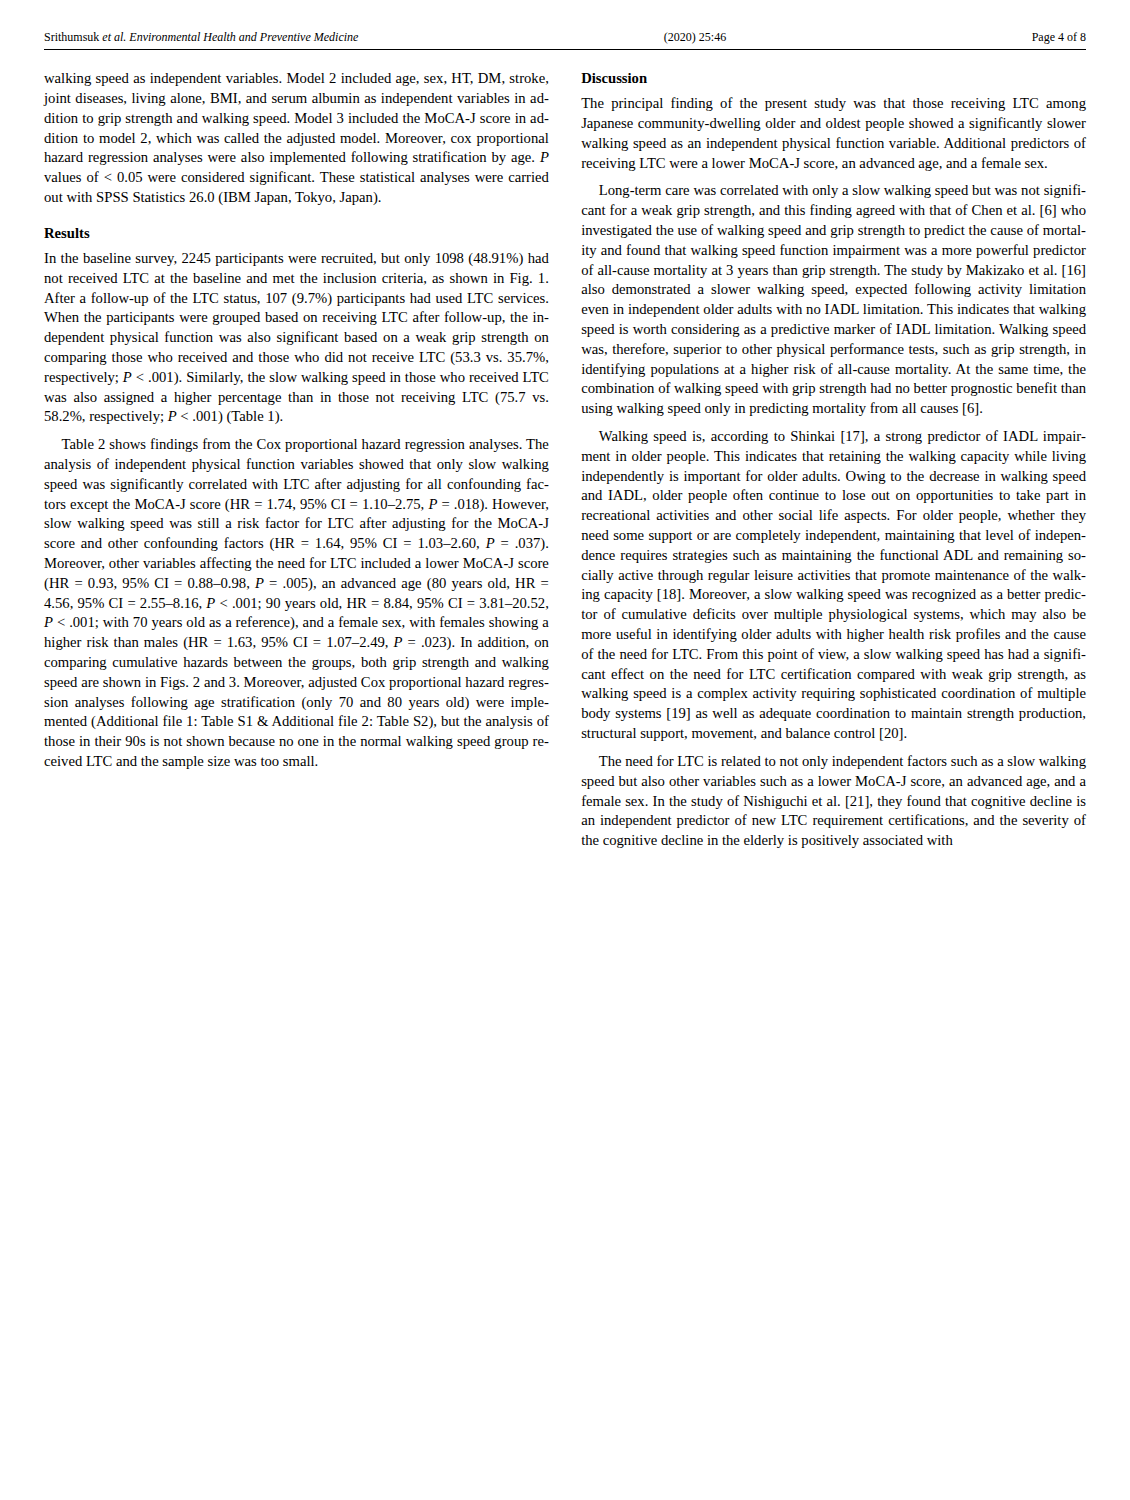Srithumsuk et al. Environmental Health and Preventive Medicine (2020) 25:46 Page 4 of 8
walking speed as independent variables. Model 2 included age, sex, HT, DM, stroke, joint diseases, living alone, BMI, and serum albumin as independent variables in addition to grip strength and walking speed. Model 3 included the MoCA-J score in addition to model 2, which was called the adjusted model. Moreover, cox proportional hazard regression analyses were also implemented following stratification by age. P values of < 0.05 were considered significant. These statistical analyses were carried out with SPSS Statistics 26.0 (IBM Japan, Tokyo, Japan).
Results
In the baseline survey, 2245 participants were recruited, but only 1098 (48.91%) had not received LTC at the baseline and met the inclusion criteria, as shown in Fig. 1. After a follow-up of the LTC status, 107 (9.7%) participants had used LTC services. When the participants were grouped based on receiving LTC after follow-up, the independent physical function was also significant based on a weak grip strength on comparing those who received and those who did not receive LTC (53.3 vs. 35.7%, respectively; P < .001). Similarly, the slow walking speed in those who received LTC was also assigned a higher percentage than in those not receiving LTC (75.7 vs. 58.2%, respectively; P < .001) (Table 1).
Table 2 shows findings from the Cox proportional hazard regression analyses. The analysis of independent physical function variables showed that only slow walking speed was significantly correlated with LTC after adjusting for all confounding factors except the MoCA-J score (HR = 1.74, 95% CI = 1.10–2.75, P = .018). However, slow walking speed was still a risk factor for LTC after adjusting for the MoCA-J score and other confounding factors (HR = 1.64, 95% CI = 1.03–2.60, P = .037). Moreover, other variables affecting the need for LTC included a lower MoCA-J score (HR = 0.93, 95% CI = 0.88–0.98, P = .005), an advanced age (80 years old, HR = 4.56, 95% CI = 2.55–8.16, P < .001; 90 years old, HR = 8.84, 95% CI = 3.81–20.52, P < .001; with 70 years old as a reference), and a female sex, with females showing a higher risk than males (HR = 1.63, 95% CI = 1.07–2.49, P = .023). In addition, on comparing cumulative hazards between the groups, both grip strength and walking speed are shown in Figs. 2 and 3. Moreover, adjusted Cox proportional hazard regression analyses following age stratification (only 70 and 80 years old) were implemented (Additional file 1: Table S1 & Additional file 2: Table S2), but the analysis of those in their 90s is not shown because no one in the normal walking speed group received LTC and the sample size was too small.
Discussion
The principal finding of the present study was that those receiving LTC among Japanese community-dwelling older and oldest people showed a significantly slower walking speed as an independent physical function variable. Additional predictors of receiving LTC were a lower MoCA-J score, an advanced age, and a female sex.
Long-term care was correlated with only a slow walking speed but was not significant for a weak grip strength, and this finding agreed with that of Chen et al. [6] who investigated the use of walking speed and grip strength to predict the cause of mortality and found that walking speed function impairment was a more powerful predictor of all-cause mortality at 3 years than grip strength. The study by Makizako et al. [16] also demonstrated a slower walking speed, expected following activity limitation even in independent older adults with no IADL limitation. This indicates that walking speed is worth considering as a predictive marker of IADL limitation. Walking speed was, therefore, superior to other physical performance tests, such as grip strength, in identifying populations at a higher risk of all-cause mortality. At the same time, the combination of walking speed with grip strength had no better prognostic benefit than using walking speed only in predicting mortality from all causes [6].
Walking speed is, according to Shinkai [17], a strong predictor of IADL impairment in older people. This indicates that retaining the walking capacity while living independently is important for older adults. Owing to the decrease in walking speed and IADL, older people often continue to lose out on opportunities to take part in recreational activities and other social life aspects. For older people, whether they need some support or are completely independent, maintaining that level of independence requires strategies such as maintaining the functional ADL and remaining socially active through regular leisure activities that promote maintenance of the walking capacity [18]. Moreover, a slow walking speed was recognized as a better predictor of cumulative deficits over multiple physiological systems, which may also be more useful in identifying older adults with higher health risk profiles and the cause of the need for LTC. From this point of view, a slow walking speed has had a significant effect on the need for LTC certification compared with weak grip strength, as walking speed is a complex activity requiring sophisticated coordination of multiple body systems [19] as well as adequate coordination to maintain strength production, structural support, movement, and balance control [20].
The need for LTC is related to not only independent factors such as a slow walking speed but also other variables such as a lower MoCA-J score, an advanced age, and a female sex. In the study of Nishiguchi et al. [21], they found that cognitive decline is an independent predictor of new LTC requirement certifications, and the severity of the cognitive decline in the elderly is positively associated with